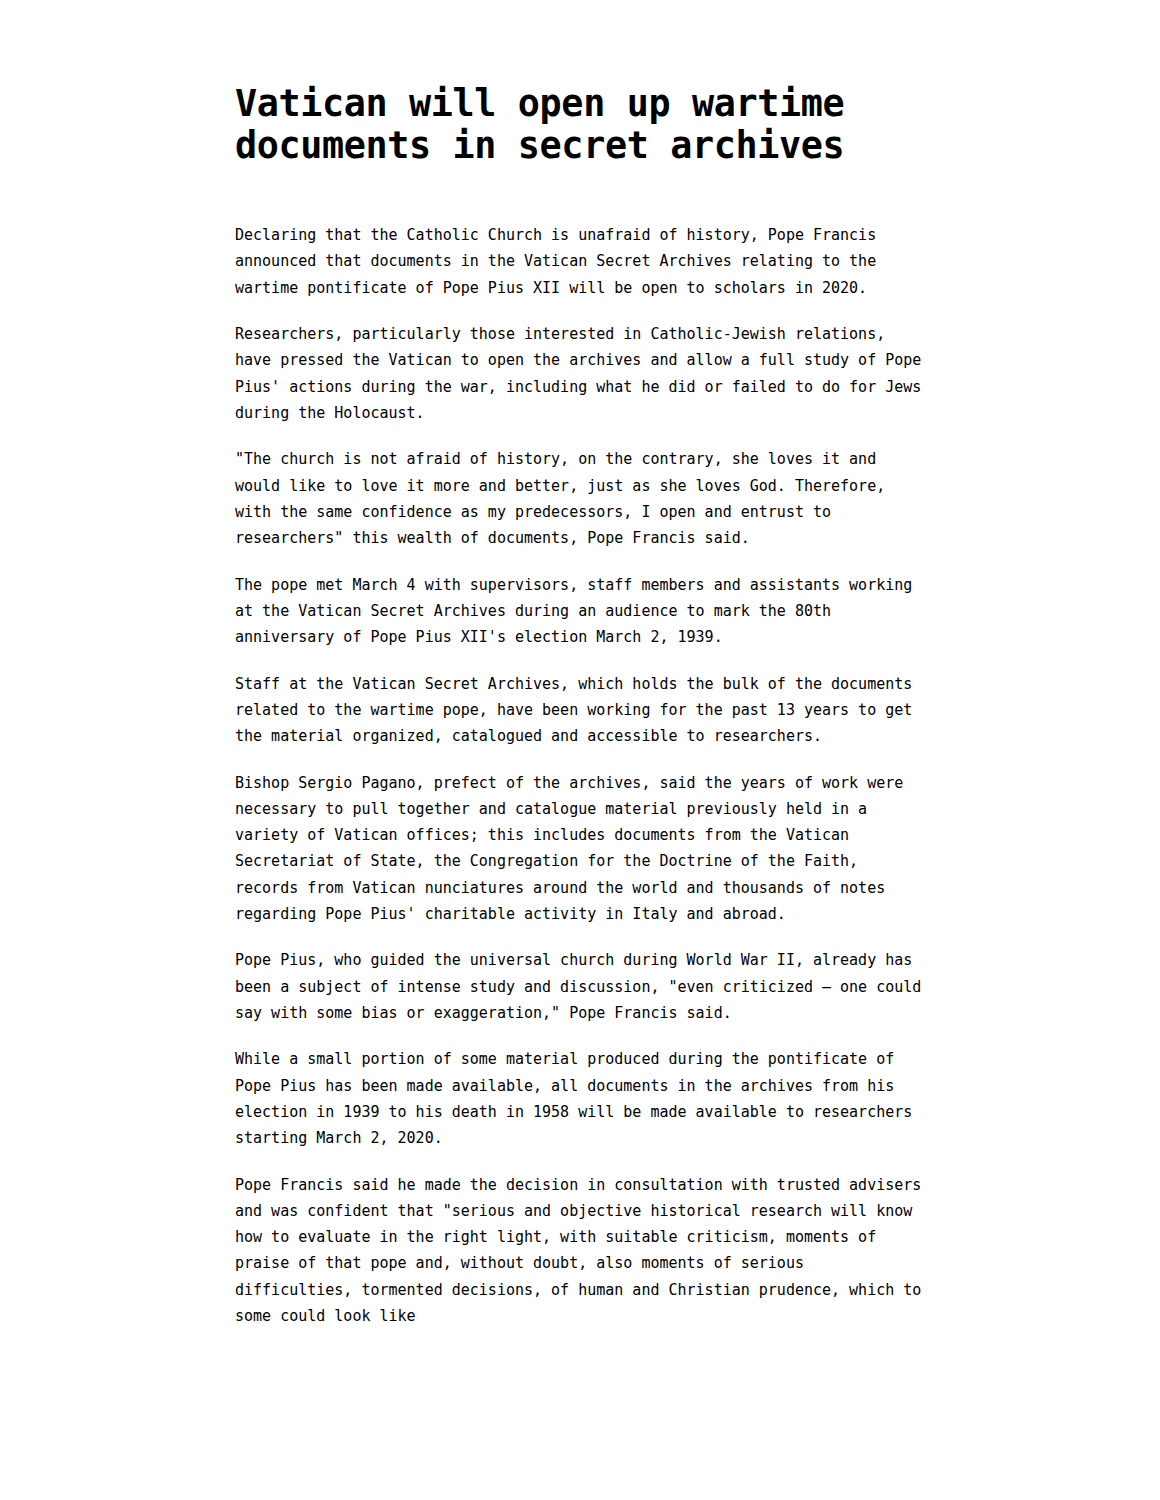Vatican will open up wartime documents in secret archives
Declaring that the Catholic Church is unafraid of history, Pope Francis announced that documents in the Vatican Secret Archives relating to the wartime pontificate of Pope Pius XII will be open to scholars in 2020.
Researchers, particularly those interested in Catholic-Jewish relations, have pressed the Vatican to open the archives and allow a full study of Pope Pius' actions during the war, including what he did or failed to do for Jews during the Holocaust.
"The church is not afraid of history, on the contrary, she loves it and would like to love it more and better, just as she loves God. Therefore, with the same confidence as my predecessors, I open and entrust to researchers" this wealth of documents, Pope Francis said.
The pope met March 4 with supervisors, staff members and assistants working at the Vatican Secret Archives during an audience to mark the 80th anniversary of Pope Pius XII's election March 2, 1939.
Staff at the Vatican Secret Archives, which holds the bulk of the documents related to the wartime pope, have been working for the past 13 years to get the material organized, catalogued and accessible to researchers.
Bishop Sergio Pagano, prefect of the archives, said the years of work were necessary to pull together and catalogue material previously held in a variety of Vatican offices; this includes documents from the Vatican Secretariat of State, the Congregation for the Doctrine of the Faith, records from Vatican nunciatures around the world and thousands of notes regarding Pope Pius' charitable activity in Italy and abroad.
Pope Pius, who guided the universal church during World War II, already has been a subject of intense study and discussion, "even criticized — one could say with some bias or exaggeration," Pope Francis said.
While a small portion of some material produced during the pontificate of Pope Pius has been made available, all documents in the archives from his election in 1939 to his death in 1958 will be made available to researchers starting March 2, 2020.
Pope Francis said he made the decision in consultation with trusted advisers and was confident that "serious and objective historical research will know how to evaluate in the right light, with suitable criticism, moments of praise of that pope and, without doubt, also moments of serious difficulties, tormented decisions, of human and Christian prudence, which to some could look like